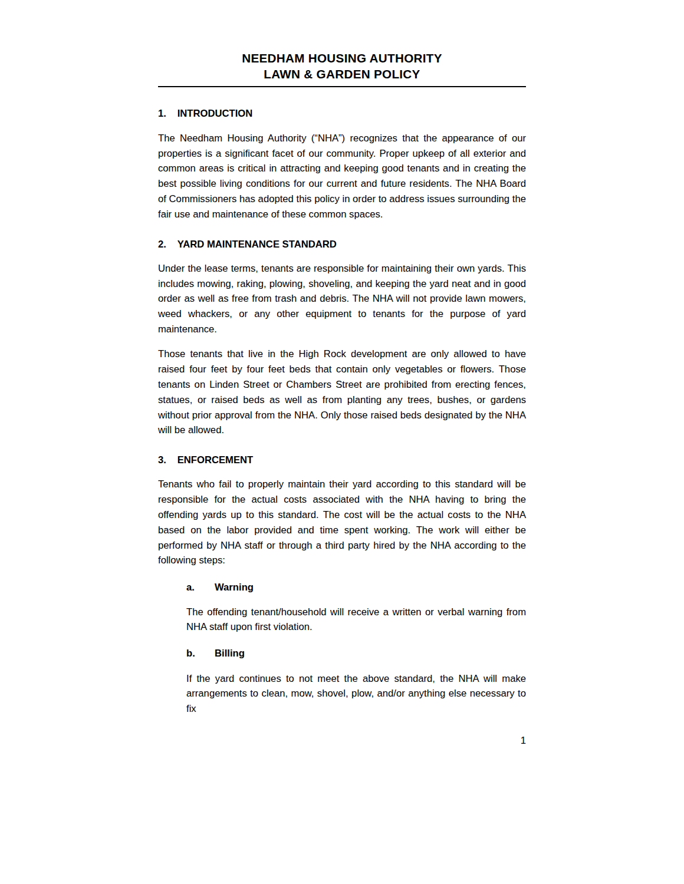NEEDHAM HOUSING AUTHORITY
LAWN & GARDEN POLICY
1. Introduction
The Needham Housing Authority (“NHA”) recognizes that the appearance of our properties is a significant facet of our community. Proper upkeep of all exterior and common areas is critical in attracting and keeping good tenants and in creating the best possible living conditions for our current and future residents. The NHA Board of Commissioners has adopted this policy in order to address issues surrounding the fair use and maintenance of these common spaces.
2. Yard Maintenance Standard
Under the lease terms, tenants are responsible for maintaining their own yards. This includes mowing, raking, plowing, shoveling, and keeping the yard neat and in good order as well as free from trash and debris. The NHA will not provide lawn mowers, weed whackers, or any other equipment to tenants for the purpose of yard maintenance.
Those tenants that live in the High Rock development are only allowed to have raised four feet by four feet beds that contain only vegetables or flowers. Those tenants on Linden Street or Chambers Street are prohibited from erecting fences, statues, or raised beds as well as from planting any trees, bushes, or gardens without prior approval from the NHA. Only those raised beds designated by the NHA will be allowed.
3. Enforcement
Tenants who fail to properly maintain their yard according to this standard will be responsible for the actual costs associated with the NHA having to bring the offending yards up to this standard. The cost will be the actual costs to the NHA based on the labor provided and time spent working. The work will either be performed by NHA staff or through a third party hired by the NHA according to the following steps:
a. Warning
The offending tenant/household will receive a written or verbal warning from NHA staff upon first violation.
b. Billing
If the yard continues to not meet the above standard, the NHA will make arrangements to clean, mow, shovel, plow, and/or anything else necessary to fix
1